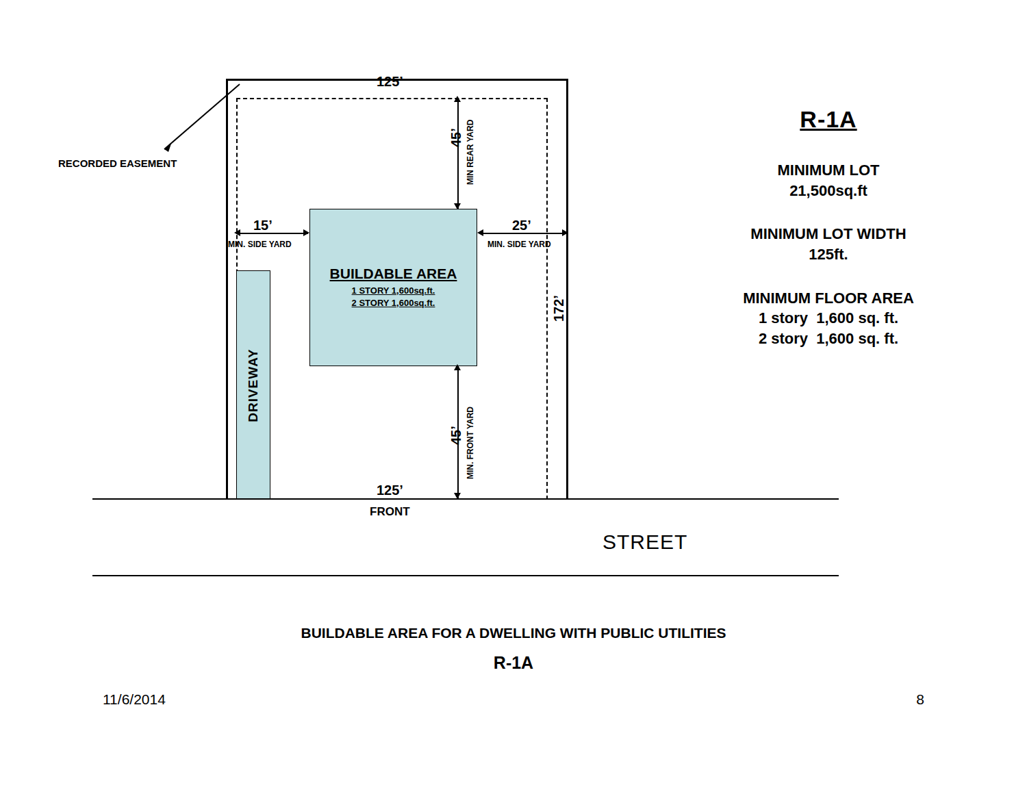RECORDED EASEMENT
125’
45’
MIN REAR YARD
15’
MIN. SIDE YARD
25’
MIN. SIDE YARD
BUILDABLE AREA
1 STORY 1,600sq.ft.
2 STORY 1,600sq.ft.
172’
45’
MIN. FRONT YARD
DRIVEWAY
125’
FRONT
STREET
R-1A
MINIMUM LOT
21,500sq.ft
MINIMUM LOT WIDTH
125ft.
MINIMUM FLOOR AREA
1 story 1,600 sq. ft.
2 story 1,600 sq. ft.
BUILDABLE AREA FOR A DWELLING WITH PUBLIC UTILITIES
R-1A
11/6/2014
8